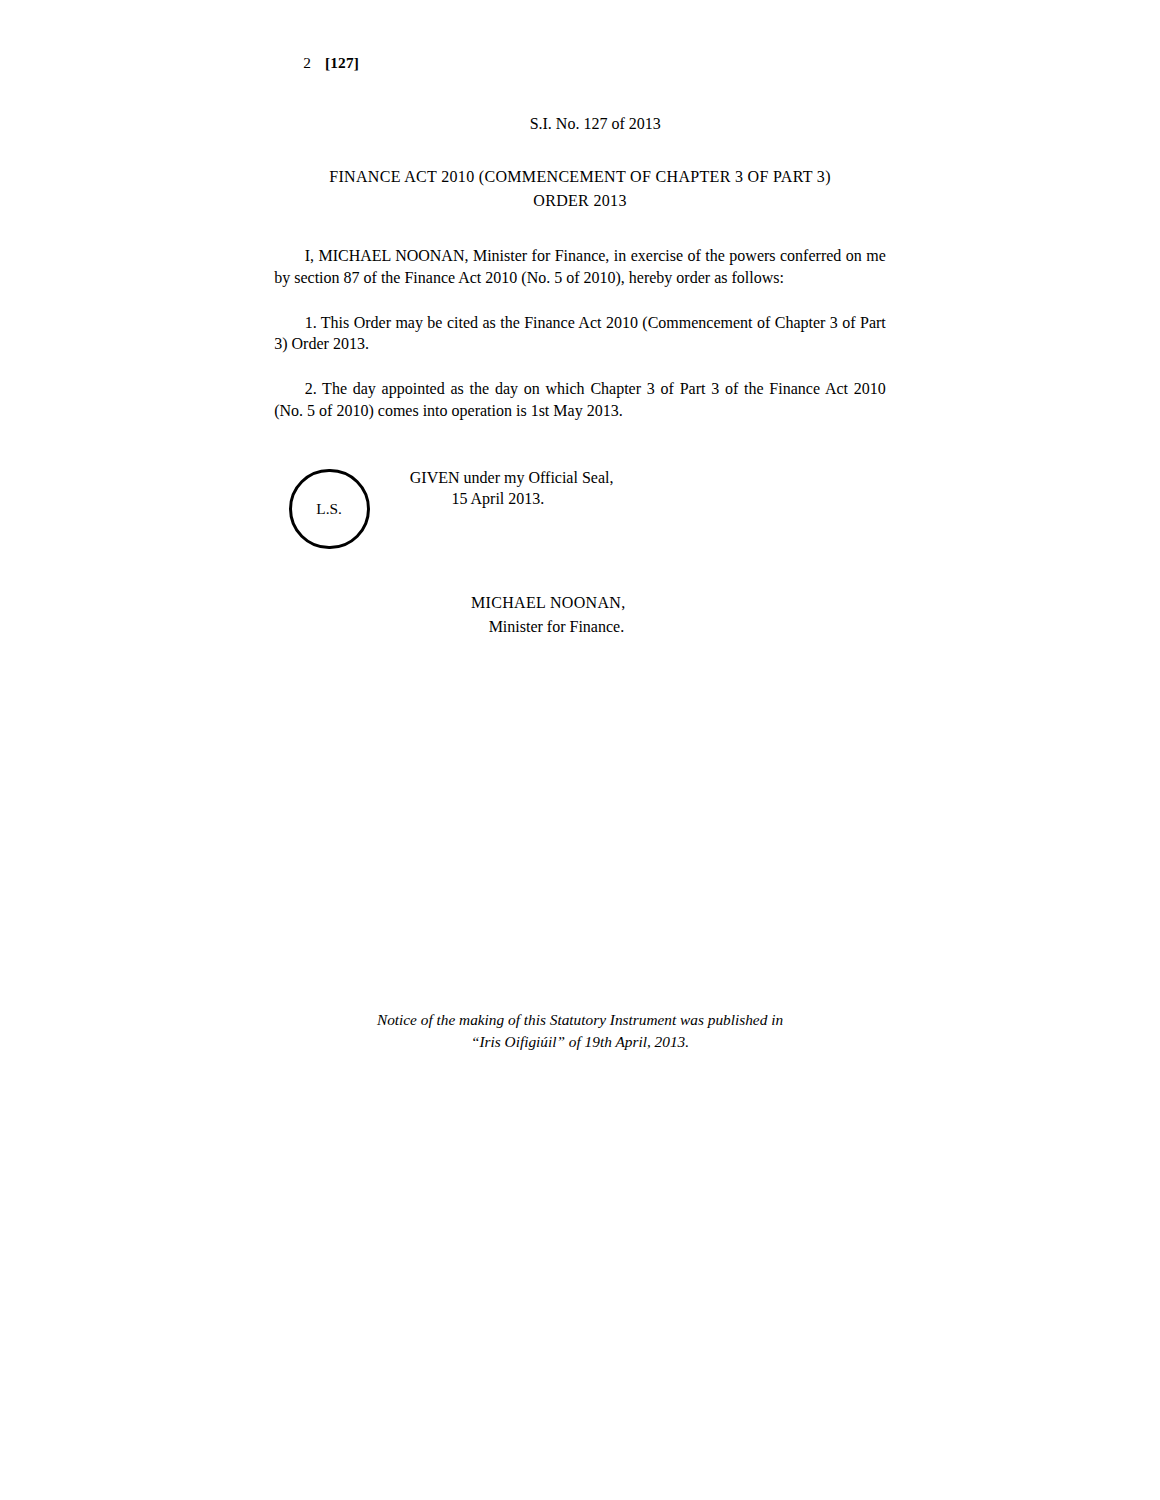2[127]
S.I. No. 127 of 2013
FINANCE ACT 2010 (COMMENCEMENT OF CHAPTER 3 OF PART 3)
ORDER 2013
I, MICHAEL NOONAN, Minister for Finance, in exercise of the powers conferred on me by section 87 of the Finance Act 2010 (No. 5 of 2010), hereby order as follows:
1. This Order may be cited as the Finance Act 2010 (Commencement of Chapter 3 of Part 3) Order 2013.
2. The day appointed as the day on which Chapter 3 of Part 3 of the Finance Act 2010 (No. 5 of 2010) comes into operation is 1st May 2013.
L.S.
GIVEN under my Official Seal,
15 April 2013.
MICHAEL NOONAN,
Minister for Finance.
Notice of the making of this Statutory Instrument was published in “Iris Oifigiúil” of 19th April, 2013.